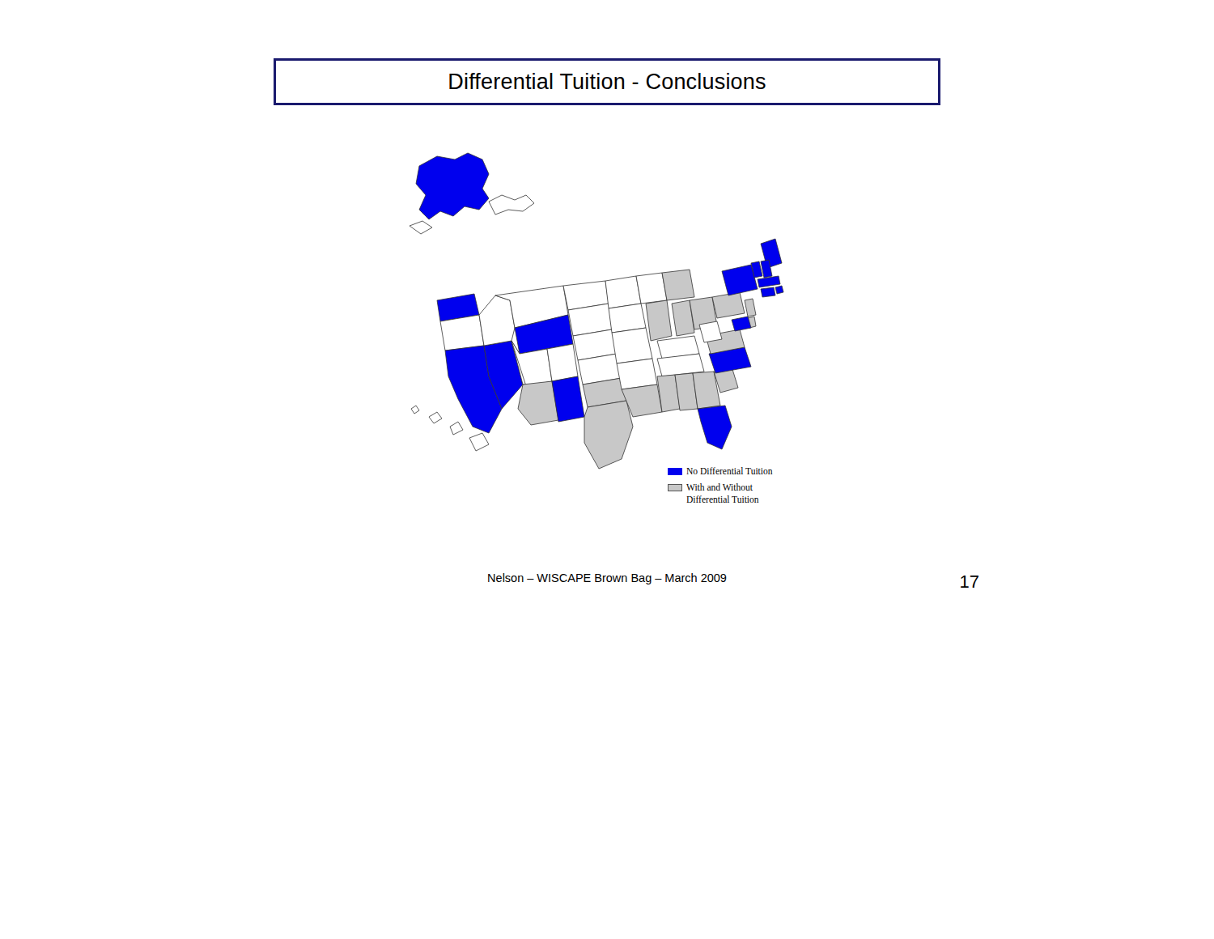Differential Tuition - Conclusions
United States map: differential tuition status by state
No Differential Tuition
With and Without
Differential Tuition
Nelson – WISCAPE Brown Bag – March 2009
17